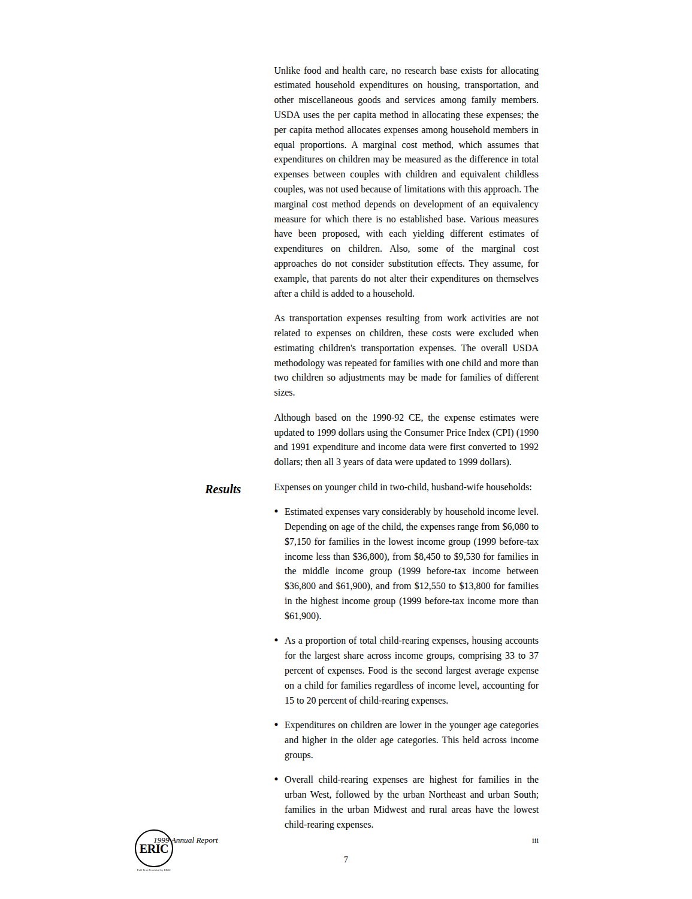Unlike food and health care, no research base exists for allocating estimated household expenditures on housing, transportation, and other miscellaneous goods and services among family members. USDA uses the per capita method in allocating these expenses; the per capita method allocates expenses among household members in equal proportions. A marginal cost method, which assumes that expenditures on children may be measured as the difference in total expenses between couples with children and equivalent childless couples, was not used because of limitations with this approach. The marginal cost method depends on development of an equivalency measure for which there is no established base. Various measures have been proposed, with each yielding different estimates of expenditures on children. Also, some of the marginal cost approaches do not consider substitution effects. They assume, for example, that parents do not alter their expenditures on themselves after a child is added to a household.
As transportation expenses resulting from work activities are not related to expenses on children, these costs were excluded when estimating children's transportation expenses. The overall USDA methodology was repeated for families with one child and more than two children so adjustments may be made for families of different sizes.
Although based on the 1990-92 CE, the expense estimates were updated to 1999 dollars using the Consumer Price Index (CPI) (1990 and 1991 expenditure and income data were first converted to 1992 dollars; then all 3 years of data were updated to 1999 dollars).
Results
Expenses on younger child in two-child, husband-wife households:
Estimated expenses vary considerably by household income level. Depending on age of the child, the expenses range from $6,080 to $7,150 for families in the lowest income group (1999 before-tax income less than $36,800), from $8,450 to $9,530 for families in the middle income group (1999 before-tax income between $36,800 and $61,900), and from $12,550 to $13,800 for families in the highest income group (1999 before-tax income more than $61,900).
As a proportion of total child-rearing expenses, housing accounts for the largest share across income groups, comprising 33 to 37 percent of expenses. Food is the second largest average expense on a child for families regardless of income level, accounting for 15 to 20 percent of child-rearing expenses.
Expenditures on children are lower in the younger age categories and higher in the older age categories. This held across income groups.
Overall child-rearing expenses are highest for families in the urban West, followed by the urban Northeast and urban South; families in the urban Midwest and rural areas have the lowest child-rearing expenses.
1999 Annual Report iii
7
ERIC Full Text Provided by ERIC